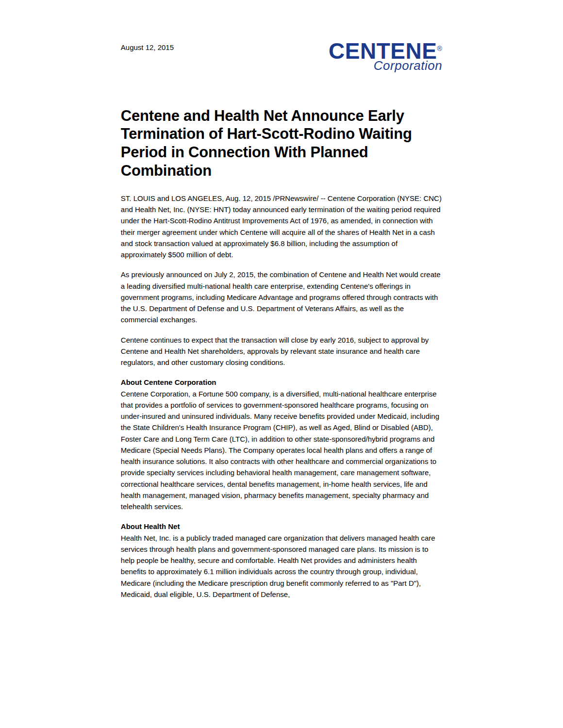August 12, 2015
CENTENE®
Corporation
Centene and Health Net Announce Early Termination of Hart-Scott-Rodino Waiting Period in Connection With Planned Combination
ST. LOUIS and LOS ANGELES, Aug. 12, 2015 /PRNewswire/ -- Centene Corporation (NYSE: CNC) and Health Net, Inc. (NYSE: HNT) today announced early termination of the waiting period required under the Hart-Scott-Rodino Antitrust Improvements Act of 1976, as amended, in connection with their merger agreement under which Centene will acquire all of the shares of Health Net in a cash and stock transaction valued at approximately $6.8 billion, including the assumption of approximately $500 million of debt.
As previously announced on July 2, 2015, the combination of Centene and Health Net would create a leading diversified multi-national health care enterprise, extending Centene's offerings in government programs, including Medicare Advantage and programs offered through contracts with the U.S. Department of Defense and U.S. Department of Veterans Affairs, as well as the commercial exchanges.
Centene continues to expect that the transaction will close by early 2016, subject to approval by Centene and Health Net shareholders, approvals by relevant state insurance and health care regulators, and other customary closing conditions.
About Centene Corporation
Centene Corporation, a Fortune 500 company, is a diversified, multi-national healthcare enterprise that provides a portfolio of services to government-sponsored healthcare programs, focusing on under-insured and uninsured individuals. Many receive benefits provided under Medicaid, including the State Children's Health Insurance Program (CHIP), as well as Aged, Blind or Disabled (ABD), Foster Care and Long Term Care (LTC), in addition to other state-sponsored/hybrid programs and Medicare (Special Needs Plans). The Company operates local health plans and offers a range of health insurance solutions. It also contracts with other healthcare and commercial organizations to provide specialty services including behavioral health management, care management software, correctional healthcare services, dental benefits management, in-home health services, life and health management, managed vision, pharmacy benefits management, specialty pharmacy and telehealth services.
About Health Net
Health Net, Inc. is a publicly traded managed care organization that delivers managed health care services through health plans and government-sponsored managed care plans. Its mission is to help people be healthy, secure and comfortable. Health Net provides and administers health benefits to approximately 6.1 million individuals across the country through group, individual, Medicare (including the Medicare prescription drug benefit commonly referred to as "Part D"), Medicaid, dual eligible, U.S. Department of Defense,